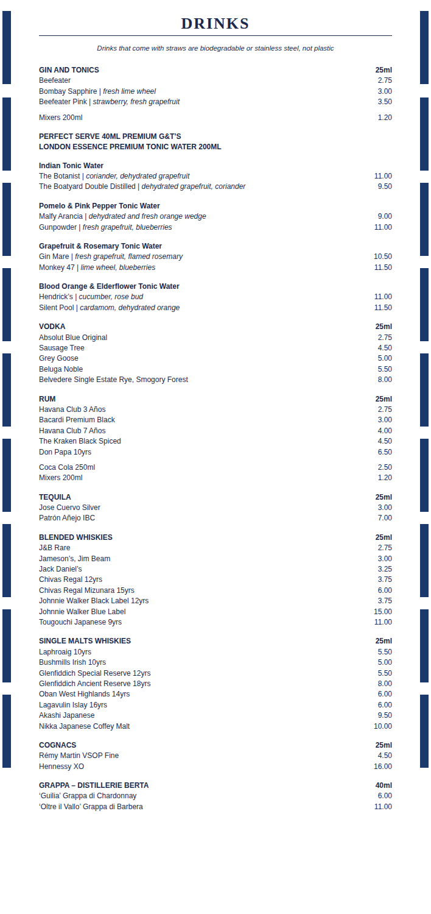DRINKS
Drinks that come with straws are biodegradable or stainless steel, not plastic
| GIN AND TONICS | 25ml |
| Beefeater | 2.75 |
| Bombay Sapphire / fresh lime wheel | 3.00 |
| Beefeater Pink / strawberry, fresh grapefruit | 3.50 |
| Mixers 200ml | 1.20 |
| PERFECT SERVE 40ML PREMIUM G&T’S LONDON ESSENCE PREMIUM TONIC WATER 200ML |
| Indian Tonic Water | |
| The Botanist / coriander, dehydrated grapefruit | 11.00 |
| The Boatyard Double Distilled / dehydrated grapefruit, coriander | 9.50 |
| Pomelo & Pink Pepper Tonic Water | |
| Malfy Arancia / dehydrated and fresh orange wedge | 9.00 |
| Gunpowder / fresh grapefruit, blueberries | 11.00 |
| Grapefruit & Rosemary Tonic Water | |
| Gin Mare / fresh grapefruit, flamed rosemary | 10.50 |
| Monkey 47 / lime wheel, blueberries | 11.50 |
| Blood Orange & Elderflower Tonic Water | |
| Hendrick’s / cucumber, rose bud | 11.00 |
| Silent Pool / cardamom, dehydrated orange | 11.50 |
| VODKA | 25ml |
| Absolut Blue Original | 2.75 |
| Sausage Tree | 4.50 |
| Grey Goose | 5.00 |
| Beluga Noble | 5.50 |
| Belvedere Single Estate Rye, Smogory Forest | 8.00 |
| RUM | 25ml |
| Havana Club 3 Años | 2.75 |
| Bacardi Premium Black | 3.00 |
| Havana Club 7 Años | 4.00 |
| The Kraken Black Spiced | 4.50 |
| Don Papa 10yrs | 6.50 |
| Coca Cola 250ml | 2.50 |
| Mixers 200ml | 1.20 |
| TEQUILA | 25ml |
| Jose Cuervo Silver | 3.00 |
| Patrón Añejo IBC | 7.00 |
| BLENDED WHISKIES | 25ml |
| J&B Rare | 2.75 |
| Jameson’s, Jim Beam | 3.00 |
| Jack Daniel’s | 3.25 |
| Chivas Regal 12yrs | 3.75 |
| Chivas Regal Mizunara 15yrs | 6.00 |
| Johnnie Walker Black Label 12yrs | 3.75 |
| Johnnie Walker Blue Label | 15.00 |
| Tougouchi Japanese 9yrs | 11.00 |
| SINGLE MALTS WHISKIES | 25ml |
| Laphroaig 10yrs | 5.50 |
| Bushmills Irish 10yrs | 5.00 |
| Glenfiddich Special Reserve 12yrs | 5.50 |
| Glenfiddich Ancient Reserve 18yrs | 8.00 |
| Oban West Highlands 14yrs | 6.00 |
| Lagavulin Islay 16yrs | 6.00 |
| Akashi Japanese | 9.50 |
| Nikka Japanese Coffey Malt | 10.00 |
| COGNACS | 25ml |
| Rémy Martin VSOP Fine | 4.50 |
| Hennessy XO | 16.00 |
| GRAPPA – Distillerie Berta | 40ml |
| ‘Guilia’ Grappa di Chardonnay | 6.00 |
| ‘Oltre il Vallo’ Grappa di Barbera | 11.00 |